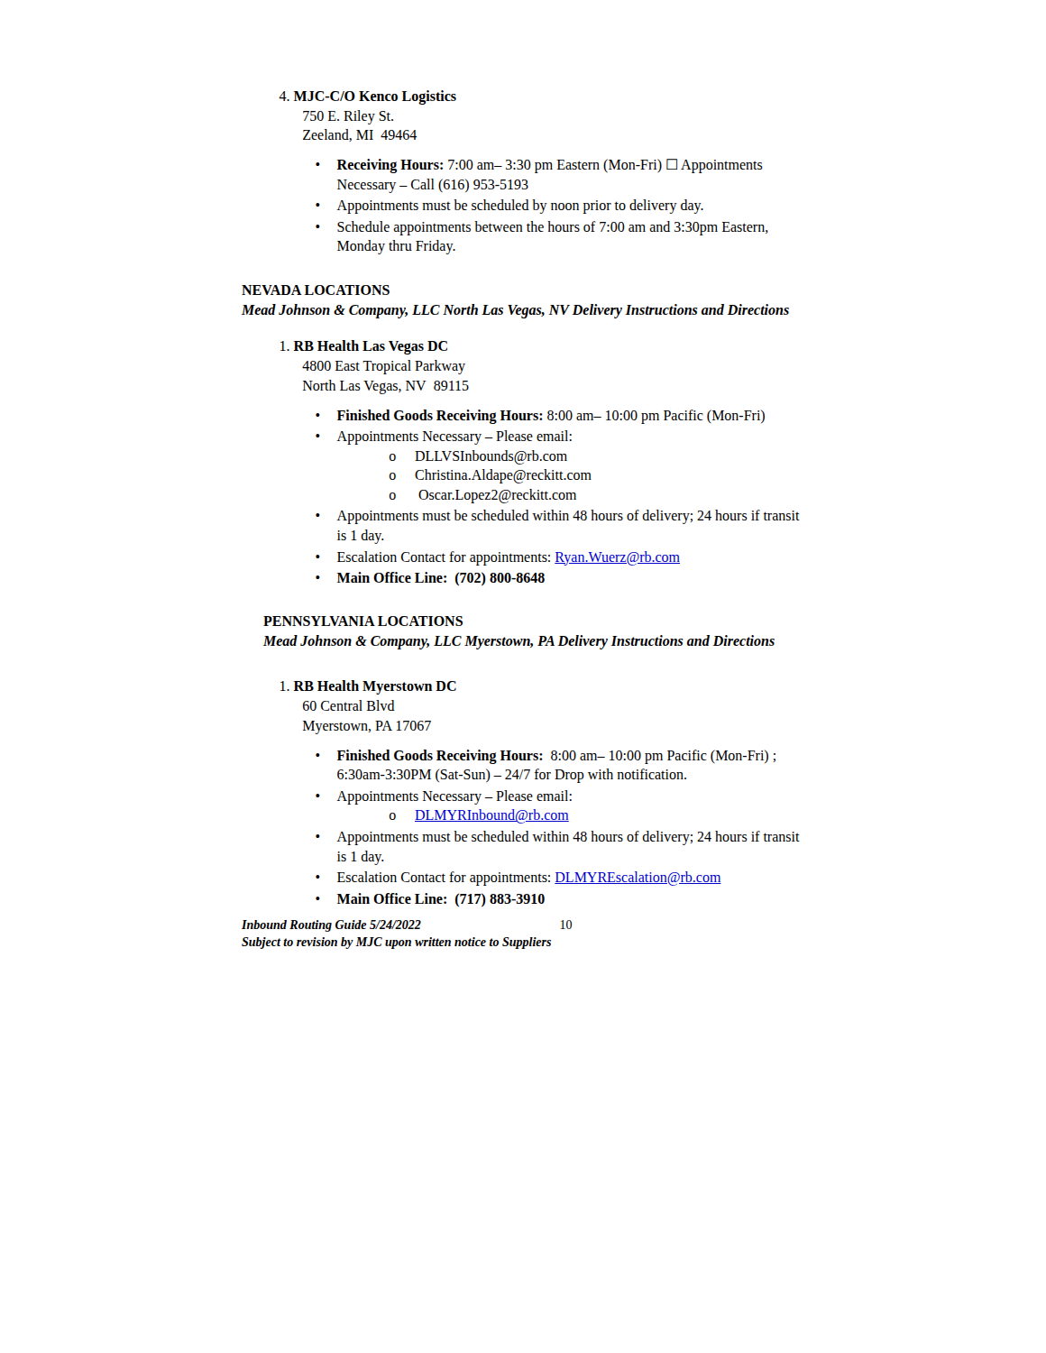MJC-C/O Kenco Logistics
750 E. Riley St.
Zeeland, MI 49464
Receiving Hours: 7:00 am– 3:30 pm Eastern (Mon-Fri) ☐ Appointments Necessary – Call (616) 953-5193
Appointments must be scheduled by noon prior to delivery day.
Schedule appointments between the hours of 7:00 am and 3:30pm Eastern, Monday thru Friday.
NEVADA LOCATIONS
Mead Johnson & Company, LLC North Las Vegas, NV Delivery Instructions and Directions
RB Health Las Vegas DC
4800 East Tropical Parkway
North Las Vegas, NV 89115
Finished Goods Receiving Hours: 8:00 am– 10:00 pm Pacific (Mon-Fri)
Appointments Necessary – Please email:
DLLVSInbounds@rb.com
Christina.Aldape@reckitt.com
Oscar.Lopez2@reckitt.com
Appointments must be scheduled within 48 hours of delivery; 24 hours if transit is 1 day.
Escalation Contact for appointments: Ryan.Wuerz@rb.com
Main Office Line: (702) 800-8648
PENNSYLVANIA LOCATIONS
Mead Johnson & Company, LLC Myerstown, PA Delivery Instructions and Directions
RB Health Myerstown DC
60 Central Blvd
Myerstown, PA 17067
Finished Goods Receiving Hours: 8:00 am– 10:00 pm Pacific (Mon-Fri) ;
6:30am-3:30PM (Sat-Sun) – 24/7 for Drop with notification.
Appointments Necessary – Please email:
DLMYRInbound@rb.com
Appointments must be scheduled within 48 hours of delivery; 24 hours if transit is 1 day.
Escalation Contact for appointments: DLMYREscalation@rb.com
Main Office Line: (717) 883-3910
Inbound Routing Guide 5/24/2022 10
Subject to revision by MJC upon written notice to Suppliers